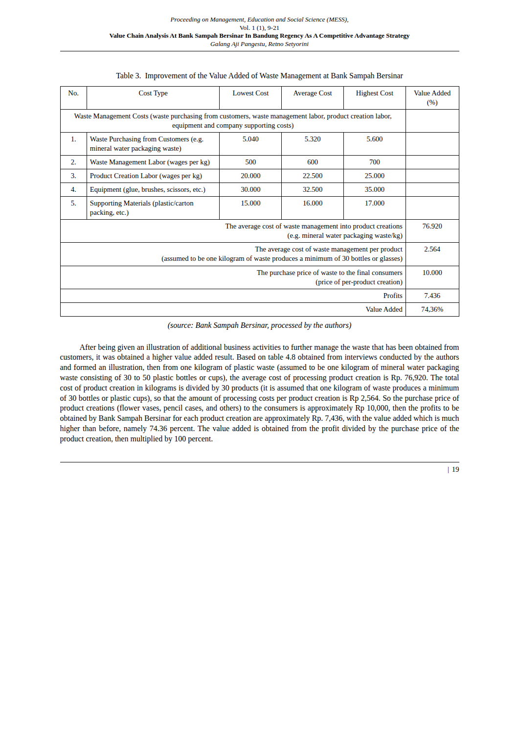Proceeding on Management, Education and Social Science (MESS),
Vol. 1 (1), 9-21
Value Chain Analysis At Bank Sampah Bersinar In Bandung Regency As A Competitive Advantage Strategy
Galang Aji Pangestu, Retno Setyorini
Table 3. Improvement of the Value Added of Waste Management at Bank Sampah Bersinar
| No. | Cost Type | Lowest Cost | Average Cost | Highest Cost | Value Added (%) |
| --- | --- | --- | --- | --- | --- |
| Waste Management Costs (waste purchasing from customers, waste management labor, product creation labor, equipment and company supporting costs) | |
| 1. | Waste Purchasing from Customers (e.g. mineral water packaging waste) | 5.040 | 5.320 | 5.600 | |
| 2. | Waste Management Labor (wages per kg) | 500 | 600 | 700 | |
| 3. | Product Creation Labor (wages per kg) | 20.000 | 22.500 | 25.000 | |
| 4. | Equipment (glue, brushes, scissors, etc.) | 30.000 | 32.500 | 35.000 | |
| 5. | Supporting Materials (plastic/carton packing, etc.) | 15.000 | 16.000 | 17.000 | |
| The average cost of waste management into product creations (e.g. mineral water packaging waste/kg) | 76.920 |
| The average cost of waste management per product (assumed to be one kilogram of waste produces a minimum of 30 bottles or glasses) | 2.564 |
| The purchase price of waste to the final consumers (price of per-product creation) | 10.000 |
| Profits | 7.436 |
| Value Added | 74,36% |
(source: Bank Sampah Bersinar, processed by the authors)
After being given an illustration of additional business activities to further manage the waste that has been obtained from customers, it was obtained a higher value added result. Based on table 4.8 obtained from interviews conducted by the authors and formed an illustration, then from one kilogram of plastic waste (assumed to be one kilogram of mineral water packaging waste consisting of 30 to 50 plastic bottles or cups), the average cost of processing product creation is Rp. 76,920. The total cost of product creation in kilograms is divided by 30 products (it is assumed that one kilogram of waste produces a minimum of 30 bottles or plastic cups), so that the amount of processing costs per product creation is Rp 2,564. So the purchase price of product creations (flower vases, pencil cases, and others) to the consumers is approximately Rp 10,000, then the profits to be obtained by Bank Sampah Bersinar for each product creation are approximately Rp. 7,436, with the value added which is much higher than before, namely 74.36 percent. The value added is obtained from the profit divided by the purchase price of the product creation, then multiplied by 100 percent.
|19